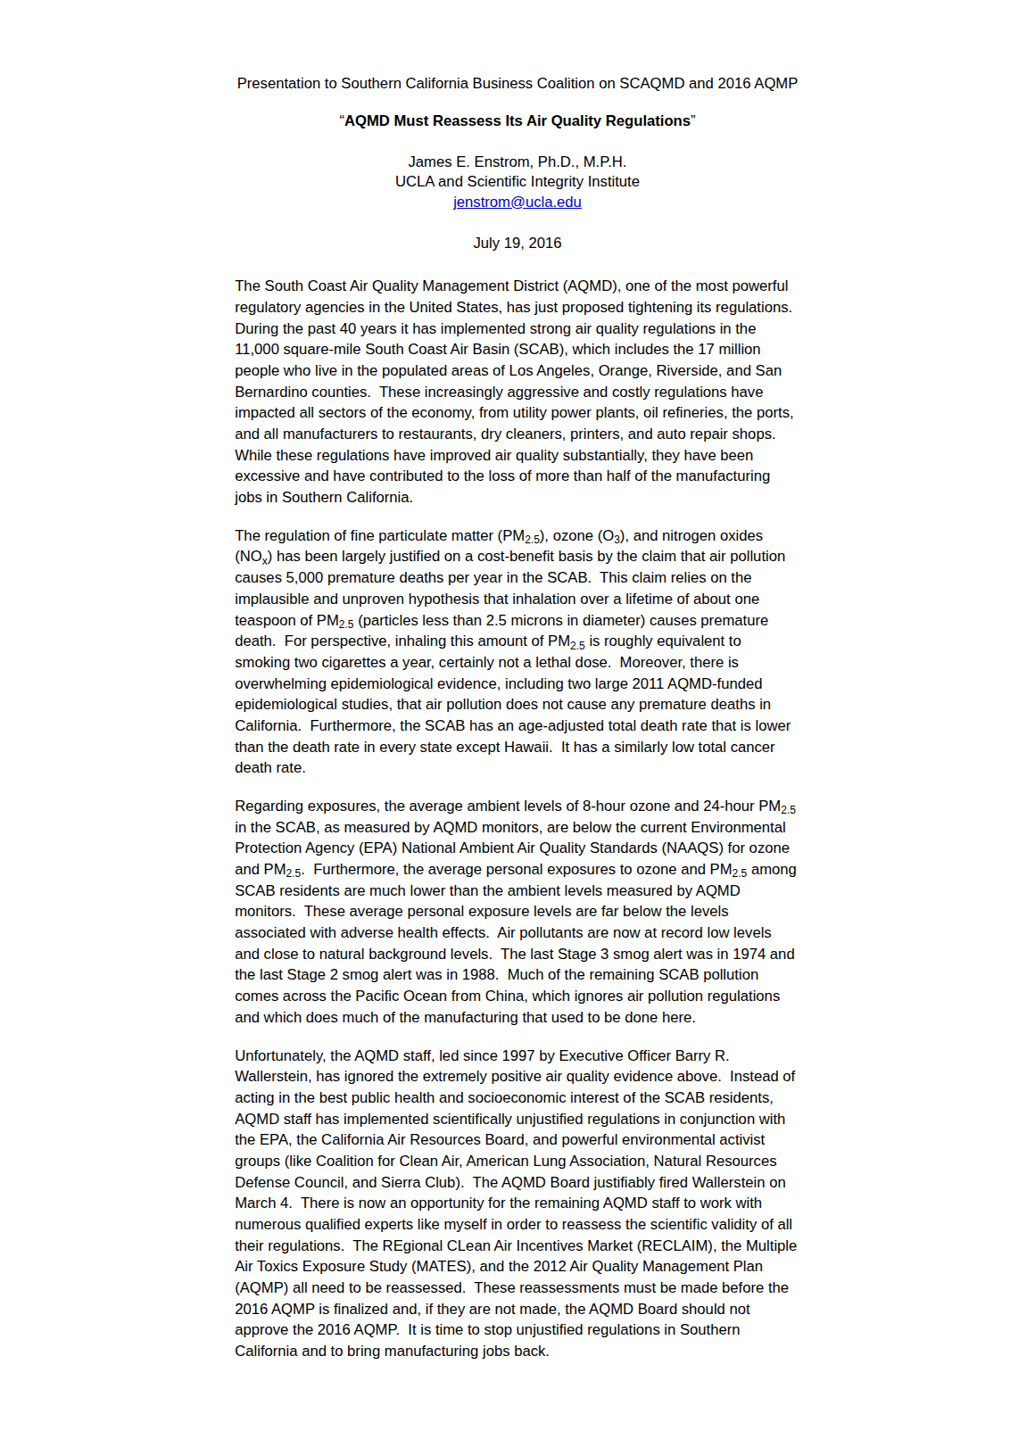Presentation to Southern California Business Coalition on SCAQMD and 2016 AQMP
“AQMD Must Reassess Its Air Quality Regulations”
James E. Enstrom, Ph.D., M.P.H.
UCLA and Scientific Integrity Institute
jenstrom@ucla.edu
July 19, 2016
The South Coast Air Quality Management District (AQMD), one of the most powerful regulatory agencies in the United States, has just proposed tightening its regulations. During the past 40 years it has implemented strong air quality regulations in the 11,000 square-mile South Coast Air Basin (SCAB), which includes the 17 million people who live in the populated areas of Los Angeles, Orange, Riverside, and San Bernardino counties. These increasingly aggressive and costly regulations have impacted all sectors of the economy, from utility power plants, oil refineries, the ports, and all manufacturers to restaurants, dry cleaners, printers, and auto repair shops. While these regulations have improved air quality substantially, they have been excessive and have contributed to the loss of more than half of the manufacturing jobs in Southern California.
The regulation of fine particulate matter (PM2.5), ozone (O3), and nitrogen oxides (NOx) has been largely justified on a cost-benefit basis by the claim that air pollution causes 5,000 premature deaths per year in the SCAB. This claim relies on the implausible and unproven hypothesis that inhalation over a lifetime of about one teaspoon of PM2.5 (particles less than 2.5 microns in diameter) causes premature death. For perspective, inhaling this amount of PM2.5 is roughly equivalent to smoking two cigarettes a year, certainly not a lethal dose. Moreover, there is overwhelming epidemiological evidence, including two large 2011 AQMD-funded epidemiological studies, that air pollution does not cause any premature deaths in California. Furthermore, the SCAB has an age-adjusted total death rate that is lower than the death rate in every state except Hawaii. It has a similarly low total cancer death rate.
Regarding exposures, the average ambient levels of 8-hour ozone and 24-hour PM2.5 in the SCAB, as measured by AQMD monitors, are below the current Environmental Protection Agency (EPA) National Ambient Air Quality Standards (NAAQS) for ozone and PM2.5. Furthermore, the average personal exposures to ozone and PM2.5 among SCAB residents are much lower than the ambient levels measured by AQMD monitors. These average personal exposure levels are far below the levels associated with adverse health effects. Air pollutants are now at record low levels and close to natural background levels. The last Stage 3 smog alert was in 1974 and the last Stage 2 smog alert was in 1988. Much of the remaining SCAB pollution comes across the Pacific Ocean from China, which ignores air pollution regulations and which does much of the manufacturing that used to be done here.
Unfortunately, the AQMD staff, led since 1997 by Executive Officer Barry R. Wallerstein, has ignored the extremely positive air quality evidence above. Instead of acting in the best public health and socioeconomic interest of the SCAB residents, AQMD staff has implemented scientifically unjustified regulations in conjunction with the EPA, the California Air Resources Board, and powerful environmental activist groups (like Coalition for Clean Air, American Lung Association, Natural Resources Defense Council, and Sierra Club). The AQMD Board justifiably fired Wallerstein on March 4. There is now an opportunity for the remaining AQMD staff to work with numerous qualified experts like myself in order to reassess the scientific validity of all their regulations. The REgional CLean Air Incentives Market (RECLAIM), the Multiple Air Toxics Exposure Study (MATES), and the 2012 Air Quality Management Plan (AQMP) all need to be reassessed. These reassessments must be made before the 2016 AQMP is finalized and, if they are not made, the AQMD Board should not approve the 2016 AQMP. It is time to stop unjustified regulations in Southern California and to bring manufacturing jobs back.